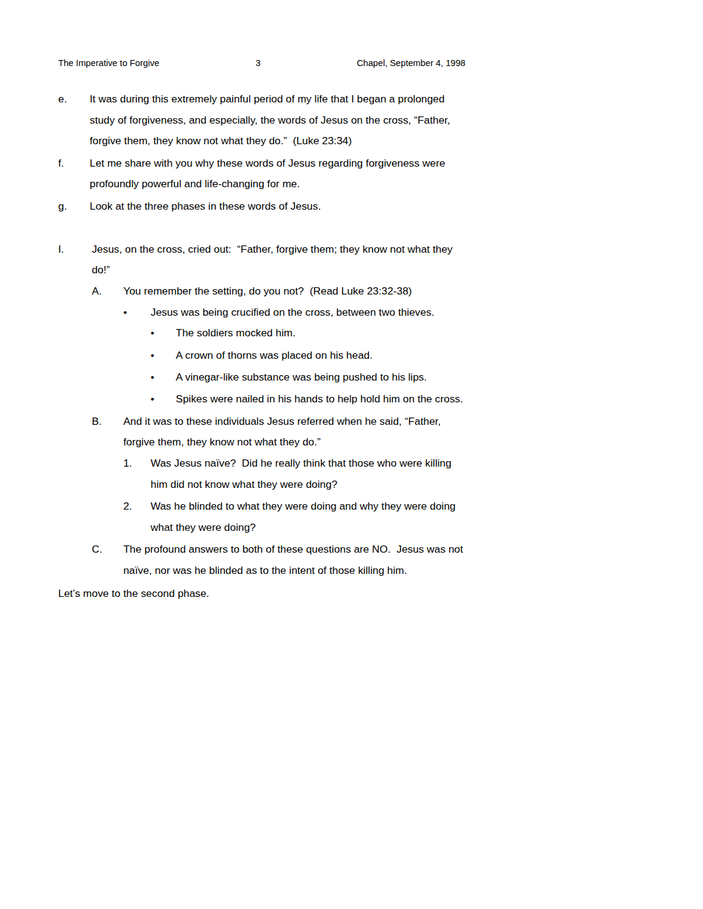The Imperative to Forgive
3
Chapel, September 4, 1998
e. It was during this extremely painful period of my life that I began a prolonged study of forgiveness, and especially, the words of Jesus on the cross, “Father, forgive them, they know not what they do.” (Luke 23:34)
f. Let me share with you why these words of Jesus regarding forgiveness were profoundly powerful and life-changing for me.
g. Look at the three phases in these words of Jesus.
I. Jesus, on the cross, cried out: “Father, forgive them; they know not what they do!”
A. You remember the setting, do you not? (Read Luke 23:32-38)
•Jesus was being crucified on the cross, between two thieves.
•The soldiers mocked him.
•A crown of thorns was placed on his head.
•A vinegar-like substance was being pushed to his lips.
•Spikes were nailed in his hands to help hold him on the cross.
B. And it was to these individuals Jesus referred when he said, “Father, forgive them, they know not what they do.”
1. Was Jesus naïve? Did he really think that those who were killing him did not know what they were doing?
2. Was he blinded to what they were doing and why they were doing what they were doing?
C. The profound answers to both of these questions are NO. Jesus was not naïve, nor was he blinded as to the intent of those killing him.
Let’s move to the second phase.